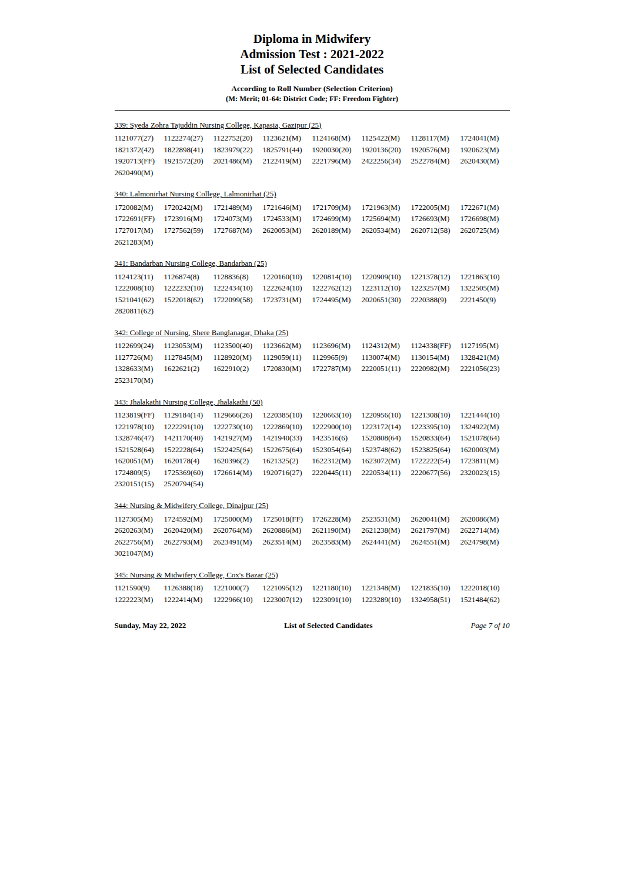Diploma in Midwifery
Admission Test : 2021-2022
List of Selected Candidates
According to Roll Number (Selection Criterion)
(M: Merit; 01-64: District Code; FF: Freedom Fighter)
339: Syeda Zohra Tajuddin Nursing College, Kapasia, Gazipur (25)
| 1121077(27) | 1122274(27) | 1122752(20) | 1123621(M) | 1124168(M) | 1125422(M) | 1128117(M) | 1724041(M) |
| 1821372(42) | 1822898(41) | 1823979(22) | 1825791(44) | 1920030(20) | 1920136(20) | 1920576(M) | 1920623(M) |
| 1920713(FF) | 1921572(20) | 2021486(M) | 2122419(M) | 2221796(M) | 2422256(34) | 2522784(M) | 2620430(M) |
| 2620490(M) | | | | | | | |
340: Lalmonirhat Nursing College, Lalmonirhat (25)
| 1720082(M) | 1720242(M) | 1721489(M) | 1721646(M) | 1721709(M) | 1721963(M) | 1722005(M) | 1722671(M) |
| 1722691(FF) | 1723916(M) | 1724073(M) | 1724533(M) | 1724699(M) | 1725694(M) | 1726693(M) | 1726698(M) |
| 1727017(M) | 1727562(59) | 1727687(M) | 2620053(M) | 2620189(M) | 2620534(M) | 2620712(58) | 2620725(M) |
| 2621283(M) | | | | | | | |
341: Bandarban Nursing College, Bandarban (25)
| 1124123(11) | 1126874(8) | 1128836(8) | 1220160(10) | 1220814(10) | 1220909(10) | 1221378(12) | 1221863(10) |
| 1222008(10) | 1222232(10) | 1222434(10) | 1222624(10) | 1222762(12) | 1223112(10) | 1223257(M) | 1322505(M) |
| 1521041(62) | 1522018(62) | 1722099(58) | 1723731(M) | 1724495(M) | 2020651(30) | 2220388(9) | 2221450(9) |
| 2820811(62) | | | | | | | |
342: College of Nursing, Shere Banglanagar, Dhaka (25)
| 1122699(24) | 1123053(M) | 1123500(40) | 1123662(M) | 1123696(M) | 1124312(M) | 1124338(FF) | 1127195(M) |
| 1127726(M) | 1127845(M) | 1128920(M) | 1129059(11) | 1129965(9) | 1130074(M) | 1130154(M) | 1328421(M) |
| 1328633(M) | 1622621(2) | 1622910(2) | 1720830(M) | 1722787(M) | 2220051(11) | 2220982(M) | 2221056(23) |
| 2523170(M) | | | | | | | |
343: Jhalakathi Nursing College, Jhalakathi (50)
| 1123819(FF) | 1129184(14) | 1129666(26) | 1220385(10) | 1220663(10) | 1220956(10) | 1221308(10) | 1221444(10) |
| 1221978(10) | 1222291(10) | 1222730(10) | 1222869(10) | 1222900(10) | 1223172(14) | 1223395(10) | 1324922(M) |
| 1328746(47) | 1421170(40) | 1421927(M) | 1421940(33) | 1423516(6) | 1520808(64) | 1520833(64) | 1521078(64) |
| 1521528(64) | 1522228(64) | 1522425(64) | 1522675(64) | 1523054(64) | 1523748(62) | 1523825(64) | 1620003(M) |
| 1620051(M) | 1620178(4) | 1620396(2) | 1621325(2) | 1622312(M) | 1623072(M) | 1722222(54) | 1723811(M) |
| 1724809(5) | 1725369(60) | 1726614(M) | 1920716(27) | 2220445(11) | 2220534(11) | 2220677(56) | 2320023(15) |
| 2320151(15) | 2520794(54) | | | | | | |
344: Nursing & Midwifery College, Dinajpur (25)
| 1127305(M) | 1724592(M) | 1725000(M) | 1725018(FF) | 1726228(M) | 2523531(M) | 2620041(M) | 2620086(M) |
| 2620263(M) | 2620420(M) | 2620764(M) | 2620886(M) | 2621190(M) | 2621238(M) | 2621797(M) | 2622714(M) |
| 2622756(M) | 2622793(M) | 2623491(M) | 2623514(M) | 2623583(M) | 2624441(M) | 2624551(M) | 2624798(M) |
| 3021047(M) | | | | | | | |
345: Nursing & Midwifery College, Cox's Bazar (25)
| 1121590(9) | 1126388(18) | 1221000(7) | 1221095(12) | 1221180(10) | 1221348(M) | 1221835(10) | 1222018(10) |
| 1222223(M) | 1222414(M) | 1222966(10) | 1223007(12) | 1223091(10) | 1223289(10) | 1324958(51) | 1521484(62) |
Sunday, May 22, 2022
List of Selected Candidates
Page 7 of 10